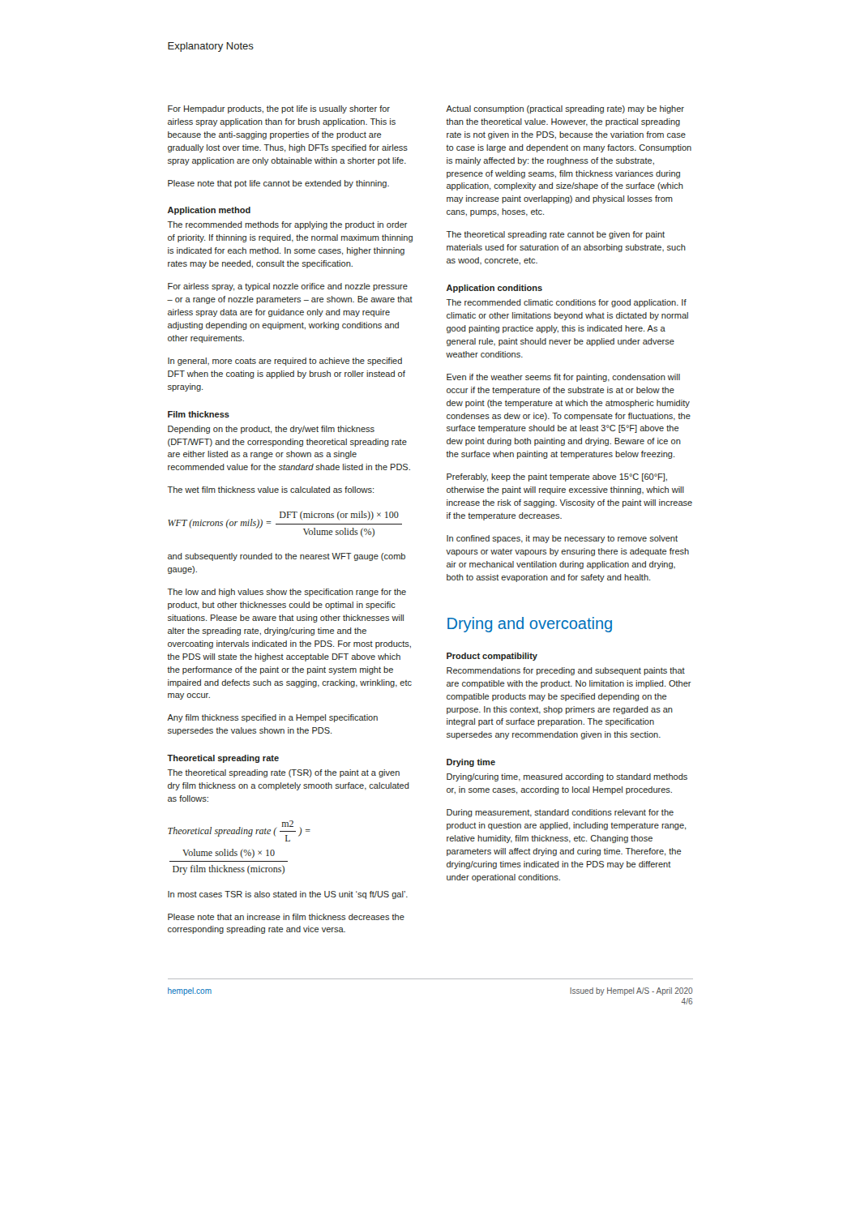Explanatory Notes
For Hempadur products, the pot life is usually shorter for airless spray application than for brush application. This is because the anti-sagging properties of the product are gradually lost over time. Thus, high DFTs specified for airless spray application are only obtainable within a shorter pot life.
Please note that pot life cannot be extended by thinning.
Application method
The recommended methods for applying the product in order of priority. If thinning is required, the normal maximum thinning is indicated for each method. In some cases, higher thinning rates may be needed, consult the specification.
For airless spray, a typical nozzle orifice and nozzle pressure – or a range of nozzle parameters – are shown. Be aware that airless spray data are for guidance only and may require adjusting depending on equipment, working conditions and other requirements.
In general, more coats are required to achieve the specified DFT when the coating is applied by brush or roller instead of spraying.
Film thickness
Depending on the product, the dry/wet film thickness (DFT/WFT) and the corresponding theoretical spreading rate are either listed as a range or shown as a single recommended value for the standard shade listed in the PDS.
The wet film thickness value is calculated as follows:
WFT (microns (or mils)) = DFT (microns (or mils)) × 100 Volume solids (%)
and subsequently rounded to the nearest WFT gauge (comb gauge).
The low and high values show the specification range for the product, but other thicknesses could be optimal in specific situations. Please be aware that using other thicknesses will alter the spreading rate, drying/curing time and the overcoating intervals indicated in the PDS. For most products, the PDS will state the highest acceptable DFT above which the performance of the paint or the paint system might be impaired and defects such as sagging, cracking, wrinkling, etc may occur.
Any film thickness specified in a Hempel specification supersedes the values shown in the PDS.
Theoretical spreading rate
The theoretical spreading rate (TSR) of the paint at a given dry film thickness on a completely smooth surface, calculated as follows:
Theoretical spreading rate ( m2 L ) = Volume solids (%) × 10 Dry film thickness (microns)
In most cases TSR is also stated in the US unit ‘sq ft/US gal’.
Please note that an increase in film thickness decreases the corresponding spreading rate and vice versa.
Actual consumption (practical spreading rate) may be higher than the theoretical value. However, the practical spreading rate is not given in the PDS, because the variation from case to case is large and dependent on many factors. Consumption is mainly affected by: the roughness of the substrate, presence of welding seams, film thickness variances during application, complexity and size/shape of the surface (which may increase paint overlapping) and physical losses from cans, pumps, hoses, etc.
The theoretical spreading rate cannot be given for paint materials used for saturation of an absorbing substrate, such as wood, concrete, etc.
Application conditions
The recommended climatic conditions for good application. If climatic or other limitations beyond what is dictated by normal good painting practice apply, this is indicated here. As a general rule, paint should never be applied under adverse weather conditions.
Even if the weather seems fit for painting, condensation will occur if the temperature of the substrate is at or below the dew point (the temperature at which the atmospheric humidity condenses as dew or ice). To compensate for fluctuations, the surface temperature should be at least 3°C [5°F] above the dew point during both painting and drying. Beware of ice on the surface when painting at temperatures below freezing.
Preferably, keep the paint temperate above 15°C [60°F], otherwise the paint will require excessive thinning, which will increase the risk of sagging. Viscosity of the paint will increase if the temperature decreases.
In confined spaces, it may be necessary to remove solvent vapours or water vapours by ensuring there is adequate fresh air or mechanical ventilation during application and drying, both to assist evaporation and for safety and health.
Drying and overcoating
Product compatibility
Recommendations for preceding and subsequent paints that are compatible with the product. No limitation is implied. Other compatible products may be specified depending on the purpose. In this context, shop primers are regarded as an integral part of surface preparation. The specification supersedes any recommendation given in this section.
Drying time
Drying/curing time, measured according to standard methods or, in some cases, according to local Hempel procedures.
During measurement, standard conditions relevant for the product in question are applied, including temperature range, relative humidity, film thickness, etc. Changing those parameters will affect drying and curing time. Therefore, the drying/curing times indicated in the PDS may be different under operational conditions.
hempel.com
Issued by Hempel A/S - April 2020
4/6